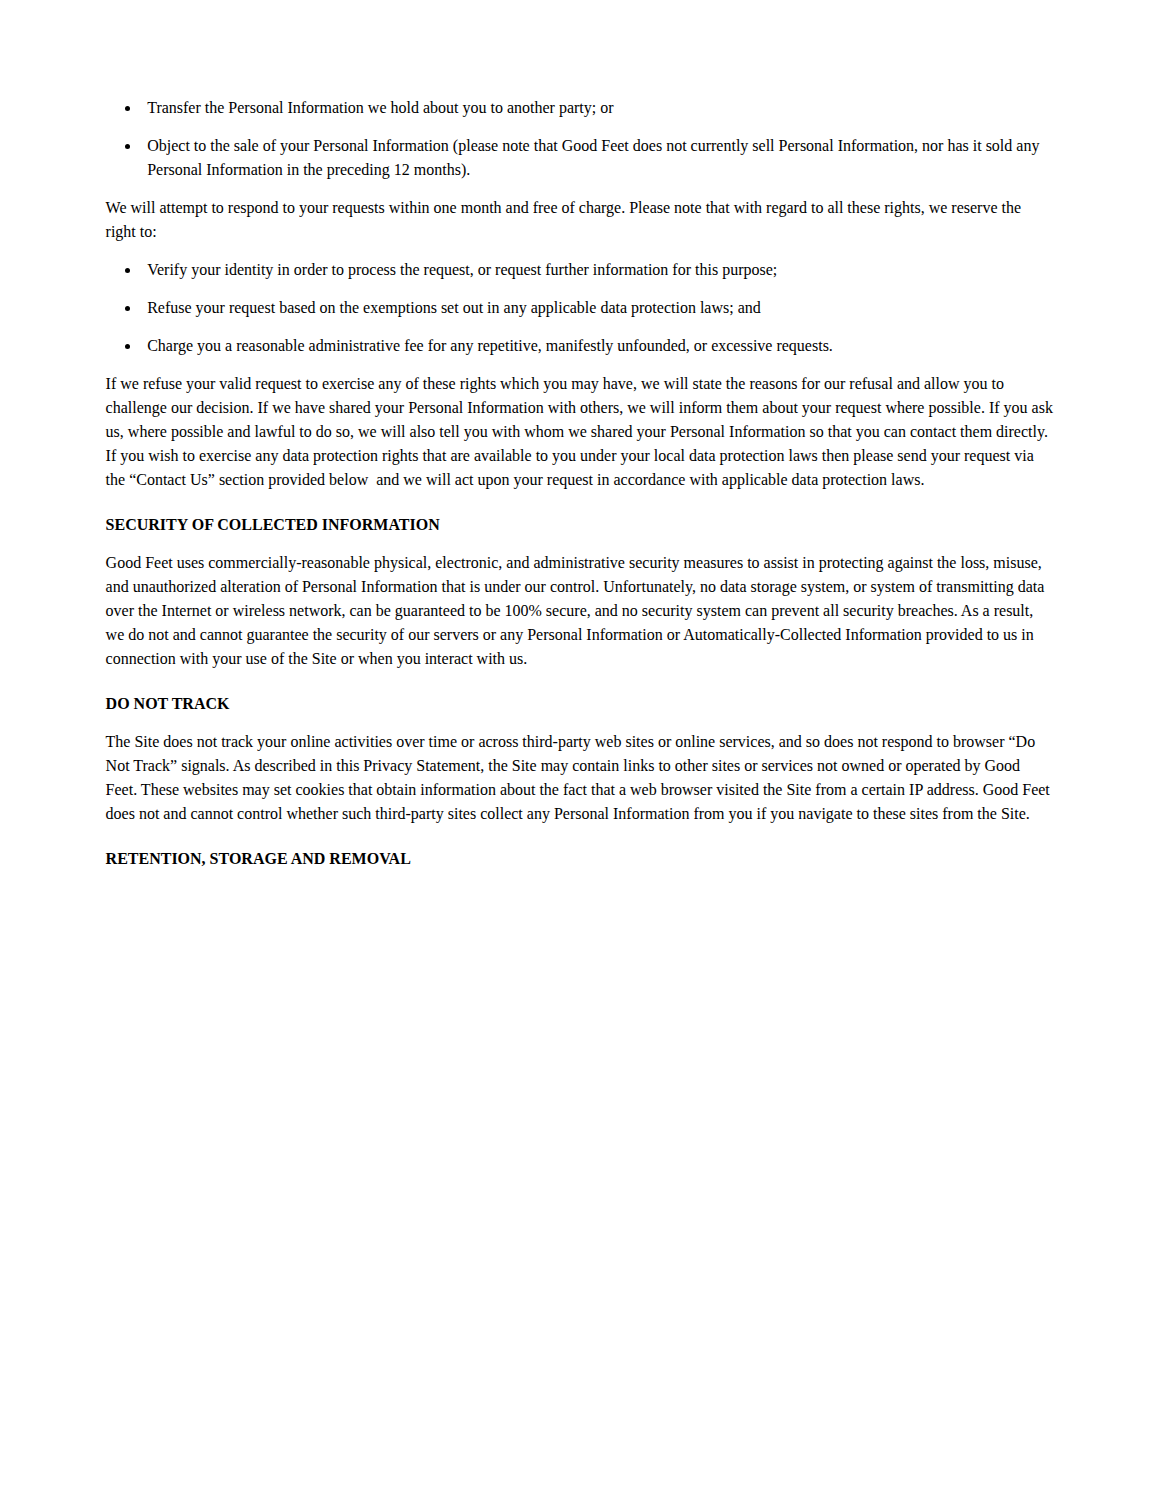Transfer the Personal Information we hold about you to another party; or
Object to the sale of your Personal Information (please note that Good Feet does not currently sell Personal Information, nor has it sold any Personal Information in the preceding 12 months).
We will attempt to respond to your requests within one month and free of charge. Please note that with regard to all these rights, we reserve the right to:
Verify your identity in order to process the request, or request further information for this purpose;
Refuse your request based on the exemptions set out in any applicable data protection laws; and
Charge you a reasonable administrative fee for any repetitive, manifestly unfounded, or excessive requests.
If we refuse your valid request to exercise any of these rights which you may have, we will state the reasons for our refusal and allow you to challenge our decision. If we have shared your Personal Information with others, we will inform them about your request where possible. If you ask us, where possible and lawful to do so, we will also tell you with whom we shared your Personal Information so that you can contact them directly. If you wish to exercise any data protection rights that are available to you under your local data protection laws then please send your request via the “Contact Us” section provided below and we will act upon your request in accordance with applicable data protection laws.
SECURITY OF COLLECTED INFORMATION
Good Feet uses commercially-reasonable physical, electronic, and administrative security measures to assist in protecting against the loss, misuse, and unauthorized alteration of Personal Information that is under our control. Unfortunately, no data storage system, or system of transmitting data over the Internet or wireless network, can be guaranteed to be 100% secure, and no security system can prevent all security breaches. As a result, we do not and cannot guarantee the security of our servers or any Personal Information or Automatically-Collected Information provided to us in connection with your use of the Site or when you interact with us.
DO NOT TRACK
The Site does not track your online activities over time or across third-party web sites or online services, and so does not respond to browser “Do Not Track” signals. As described in this Privacy Statement, the Site may contain links to other sites or services not owned or operated by Good Feet. These websites may set cookies that obtain information about the fact that a web browser visited the Site from a certain IP address. Good Feet does not and cannot control whether such third-party sites collect any Personal Information from you if you navigate to these sites from the Site.
RETENTION, STORAGE AND REMOVAL